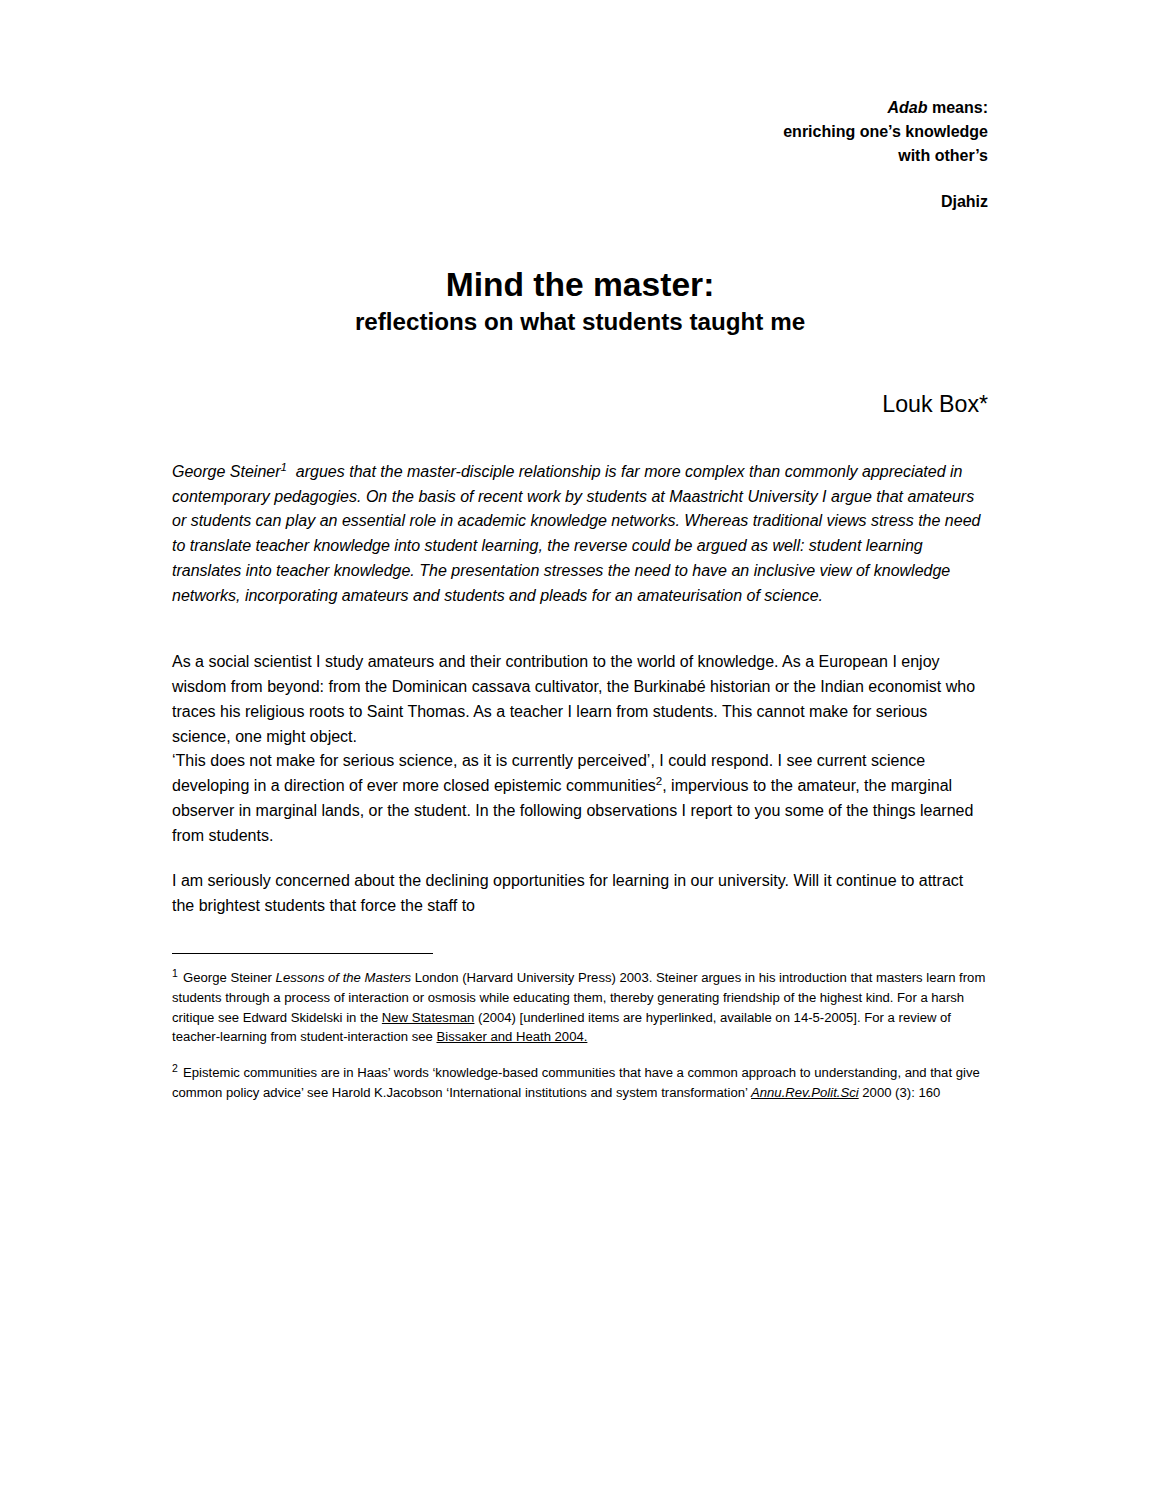Adab means:
enriching one’s knowledge
with other’s
Djahiz
Mind the master: reflections on what students taught me
Louk Box*
George Steiner1 argues that the master-disciple relationship is far more complex than commonly appreciated in contemporary pedagogies. On the basis of recent work by students at Maastricht University I argue that amateurs or students can play an essential role in academic knowledge networks. Whereas traditional views stress the need to translate teacher knowledge into student learning, the reverse could be argued as well: student learning translates into teacher knowledge. The presentation stresses the need to have an inclusive view of knowledge networks, incorporating amateurs and students and pleads for an amateurisation of science.
As a social scientist I study amateurs and their contribution to the world of knowledge. As a European I enjoy wisdom from beyond: from the Dominican cassava cultivator, the Burkinabé historian or the Indian economist who traces his religious roots to Saint Thomas. As a teacher I learn from students. This cannot make for serious science, one might object.
‘This does not make for serious science, as it is currently perceived’, I could respond. I see current science developing in a direction of ever more closed epistemic communities2, impervious to the amateur, the marginal observer in marginal lands, or the student. In the following observations I report to you some of the things learned from students.
I am seriously concerned about the declining opportunities for learning in our university. Will it continue to attract the brightest students that force the staff to
1 George Steiner Lessons of the Masters London (Harvard University Press) 2003. Steiner argues in his introduction that masters learn from students through a process of interaction or osmosis while educating them, thereby generating friendship of the highest kind. For a harsh critique see Edward Skidelski in the New Statesman (2004) [underlined items are hyperlinked, available on 14-5-2005]. For a review of teacher-learning from student-interaction see Bissaker and Heath 2004.
2 Epistemic communities are in Haas’ words ‘knowledge-based communities that have a common approach to understanding, and that give common policy advice’ see Harold K.Jacobson ‘International institutions and system transformation’ Annu.Rev.Polit.Sci 2000 (3): 160